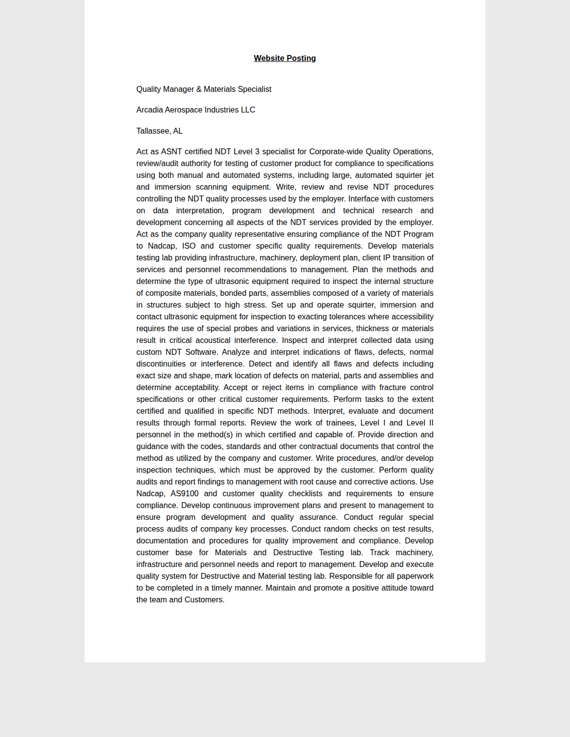Website Posting
Quality Manager & Materials Specialist
Arcadia Aerospace Industries LLC
Tallassee, AL
Act as ASNT certified NDT Level 3 specialist for Corporate-wide Quality Operations, review/audit authority for testing of customer product for compliance to specifications using both manual and automated systems, including large, automated squirter jet and immersion scanning equipment. Write, review and revise NDT procedures controlling the NDT quality processes used by the employer. Interface with customers on data interpretation, program development and technical research and development concerning all aspects of the NDT services provided by the employer. Act as the company quality representative ensuring compliance of the NDT Program to Nadcap, ISO and customer specific quality requirements. Develop materials testing lab providing infrastructure, machinery, deployment plan, client IP transition of services and personnel recommendations to management. Plan the methods and determine the type of ultrasonic equipment required to inspect the internal structure of composite materials, bonded parts, assemblies composed of a variety of materials in structures subject to high stress. Set up and operate squirter, immersion and contact ultrasonic equipment for inspection to exacting tolerances where accessibility requires the use of special probes and variations in services, thickness or materials result in critical acoustical interference. Inspect and interpret collected data using custom NDT Software. Analyze and interpret indications of flaws, defects, normal discontinuities or interference. Detect and identify all flaws and defects including exact size and shape, mark location of defects on material, parts and assemblies and determine acceptability. Accept or reject items in compliance with fracture control specifications or other critical customer requirements. Perform tasks to the extent certified and qualified in specific NDT methods. Interpret, evaluate and document results through formal reports. Review the work of trainees, Level I and Level II personnel in the method(s) in which certified and capable of. Provide direction and guidance with the codes, standards and other contractual documents that control the method as utilized by the company and customer. Write procedures, and/or develop inspection techniques, which must be approved by the customer. Perform quality audits and report findings to management with root cause and corrective actions. Use Nadcap, AS9100 and customer quality checklists and requirements to ensure compliance. Develop continuous improvement plans and present to management to ensure program development and quality assurance. Conduct regular special process audits of company key processes. Conduct random checks on test results, documentation and procedures for quality improvement and compliance. Develop customer base for Materials and Destructive Testing lab. Track machinery, infrastructure and personnel needs and report to management. Develop and execute quality system for Destructive and Material testing lab. Responsible for all paperwork to be completed in a timely manner. Maintain and promote a positive attitude toward the team and Customers.